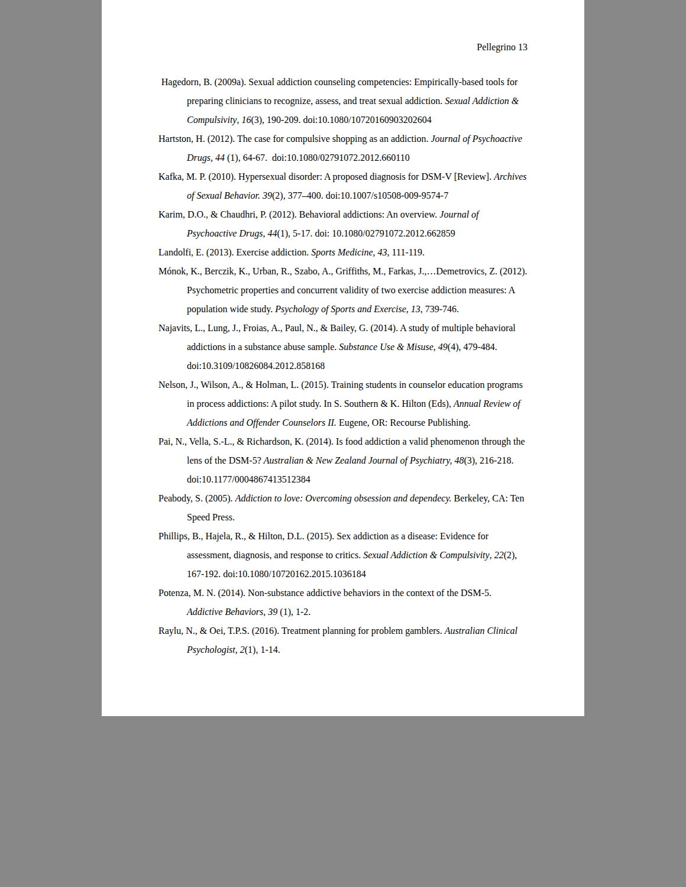Pellegrino 13
Hagedorn, B. (2009a). Sexual addiction counseling competencies: Empirically-based tools for preparing clinicians to recognize, assess, and treat sexual addiction. Sexual Addiction & Compulsivity, 16(3), 190-209. doi:10.1080/10720160903202604
Hartston, H. (2012). The case for compulsive shopping as an addiction. Journal of Psychoactive Drugs, 44 (1), 64-67. doi:10.1080/02791072.2012.660110
Kafka, M. P. (2010). Hypersexual disorder: A proposed diagnosis for DSM-V [Review]. Archives of Sexual Behavior. 39(2), 377–400. doi:10.1007/s10508-009-9574-7
Karim, D.O., & Chaudhri, P. (2012). Behavioral addictions: An overview. Journal of Psychoactive Drugs, 44(1), 5-17. doi: 10.1080/02791072.2012.662859
Landolfi, E. (2013). Exercise addiction. Sports Medicine, 43, 111-119.
Mónok, K., Berczik, K., Urban, R., Szabo, A., Griffiths, M., Farkas, J.,…Demetrovics, Z. (2012). Psychometric properties and concurrent validity of two exercise addiction measures: A population wide study. Psychology of Sports and Exercise, 13, 739-746.
Najavits, L., Lung, J., Froias, A., Paul, N., & Bailey, G. (2014). A study of multiple behavioral addictions in a substance abuse sample. Substance Use & Misuse, 49(4), 479-484. doi:10.3109/10826084.2012.858168
Nelson, J., Wilson, A., & Holman, L. (2015). Training students in counselor education programs in process addictions: A pilot study. In S. Southern & K. Hilton (Eds), Annual Review of Addictions and Offender Counselors II. Eugene, OR: Recourse Publishing.
Pai, N., Vella, S.-L., & Richardson, K. (2014). Is food addiction a valid phenomenon through the lens of the DSM-5? Australian & New Zealand Journal of Psychiatry, 48(3), 216-218. doi:10.1177/0004867413512384
Peabody, S. (2005). Addiction to love: Overcoming obsession and dependecy. Berkeley, CA: Ten Speed Press.
Phillips, B., Hajela, R., & Hilton, D.L. (2015). Sex addiction as a disease: Evidence for assessment, diagnosis, and response to critics. Sexual Addiction & Compulsivity, 22(2), 167-192. doi:10.1080/10720162.2015.1036184
Potenza, M. N. (2014). Non-substance addictive behaviors in the context of the DSM-5. Addictive Behaviors, 39 (1), 1-2.
Raylu, N., & Oei, T.P.S. (2016). Treatment planning for problem gamblers. Australian Clinical Psychologist, 2(1), 1-14.